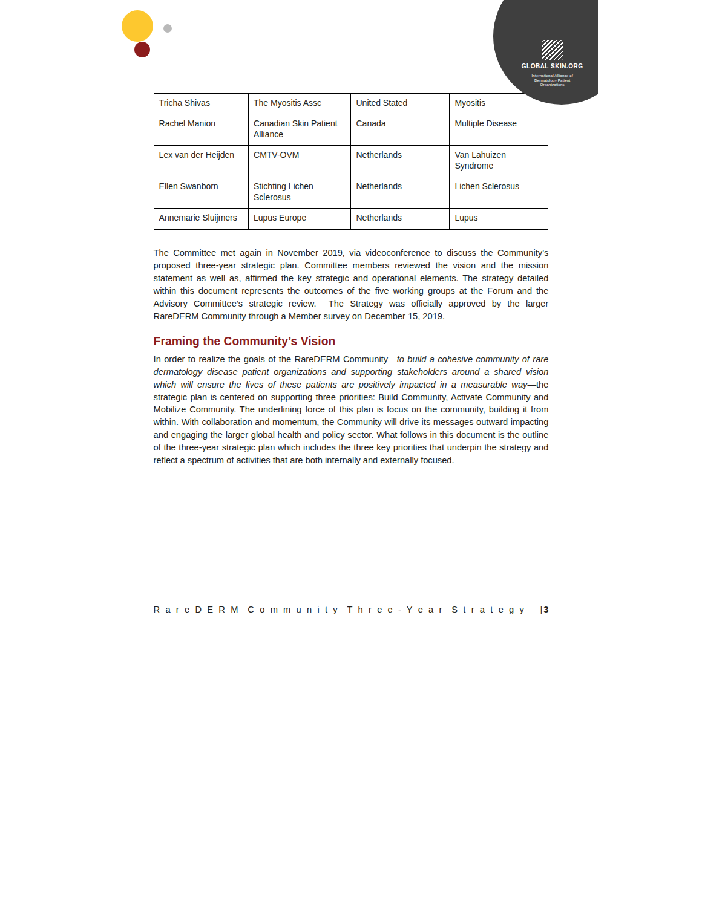GLOBAL SKIN.ORG
International Alliance of
Dermatology Patient
Organizations
| Tricha Shivas | The Myositis Assc | United Stated | Myositis |
| Rachel Manion | Canadian Skin Patient Alliance | Canada | Multiple Disease |
| Lex van der Heijden | CMTV-OVM | Netherlands | Van Lahuizen Syndrome |
| Ellen Swanborn | Stichting Lichen Sclerosus | Netherlands | Lichen Sclerosus |
| Annemarie Sluijmers | Lupus Europe | Netherlands | Lupus |
The Committee met again in November 2019, via videoconference to discuss the Community’s proposed three-year strategic plan. Committee members reviewed the vision and the mission statement as well as, affirmed the key strategic and operational elements. The strategy detailed within this document represents the outcomes of the five working groups at the Forum and the Advisory Committee’s strategic review. The Strategy was officially approved by the larger RareDERM Community through a Member survey on December 15, 2019.
Framing the Community’s Vision
In order to realize the goals of the RareDERM Community—to build a cohesive community of rare dermatology disease patient organizations and supporting stakeholders around a shared vision which will ensure the lives of these patients are positively impacted in a measurable way—the strategic plan is centered on supporting three priorities: Build Community, Activate Community and Mobilize Community. The underlining force of this plan is focus on the community, building it from within. With collaboration and momentum, the Community will drive its messages outward impacting and engaging the larger global health and policy sector. What follows in this document is the outline of the three-year strategic plan which includes the three key priorities that underpin the strategy and reflect a spectrum of activities that are both internally and externally focused.
R a r e D E R M C o m m u n i t y T h r e e - Y e a r S t r a t e g y
|3